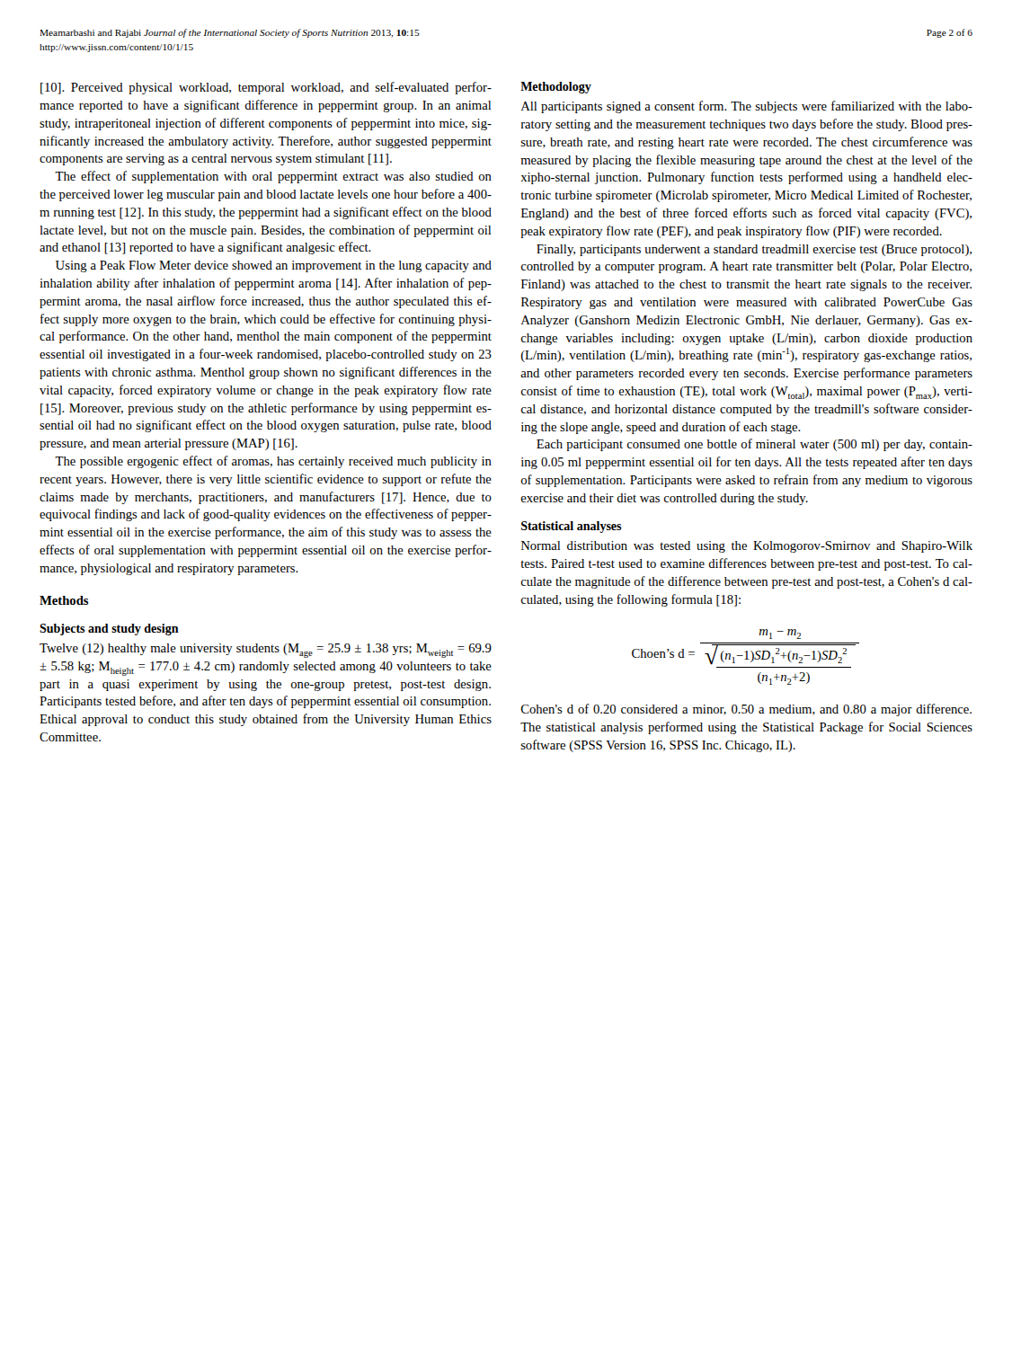Meamarbashi and Rajabi Journal of the International Society of Sports Nutrition 2013, 10:15 http://www.jissn.com/content/10/1/15
Page 2 of 6
[10]. Perceived physical workload, temporal workload, and self-evaluated performance reported to have a significant difference in peppermint group. In an animal study, intraperitoneal injection of different components of peppermint into mice, significantly increased the ambulatory activity. Therefore, author suggested peppermint components are serving as a central nervous system stimulant [11].
The effect of supplementation with oral peppermint extract was also studied on the perceived lower leg muscular pain and blood lactate levels one hour before a 400-m running test [12]. In this study, the peppermint had a significant effect on the blood lactate level, but not on the muscle pain. Besides, the combination of peppermint oil and ethanol [13] reported to have a significant analgesic effect.
Using a Peak Flow Meter device showed an improvement in the lung capacity and inhalation ability after inhalation of peppermint aroma [14]. After inhalation of peppermint aroma, the nasal airflow force increased, thus the author speculated this effect supply more oxygen to the brain, which could be effective for continuing physical performance. On the other hand, menthol the main component of the peppermint essential oil investigated in a four-week randomised, placebo-controlled study on 23 patients with chronic asthma. Menthol group shown no significant differences in the vital capacity, forced expiratory volume or change in the peak expiratory flow rate [15]. Moreover, previous study on the athletic performance by using peppermint essential oil had no significant effect on the blood oxygen saturation, pulse rate, blood pressure, and mean arterial pressure (MAP) [16].
The possible ergogenic effect of aromas, has certainly received much publicity in recent years. However, there is very little scientific evidence to support or refute the claims made by merchants, practitioners, and manufacturers [17]. Hence, due to equivocal findings and lack of good-quality evidences on the effectiveness of peppermint essential oil in the exercise performance, the aim of this study was to assess the effects of oral supplementation with peppermint essential oil on the exercise performance, physiological and respiratory parameters.
Methods
Subjects and study design
Twelve (12) healthy male university students (Mage = 25.9 ± 1.38 yrs; Mweight = 69.9 ± 5.58 kg; Mheight = 177.0 ± 4.2 cm) randomly selected among 40 volunteers to take part in a quasi experiment by using the one-group pretest, post-test design. Participants tested before, and after ten days of peppermint essential oil consumption. Ethical approval to conduct this study obtained from the University Human Ethics Committee.
Methodology
All participants signed a consent form. The subjects were familiarized with the laboratory setting and the measurement techniques two days before the study. Blood pressure, breath rate, and resting heart rate were recorded. The chest circumference was measured by placing the flexible measuring tape around the chest at the level of the xipho-sternal junction. Pulmonary function tests performed using a handheld electronic turbine spirometer (Microlab spirometer, Micro Medical Limited of Rochester, England) and the best of three forced efforts such as forced vital capacity (FVC), peak expiratory flow rate (PEF), and peak inspiratory flow (PIF) were recorded.
Finally, participants underwent a standard treadmill exercise test (Bruce protocol), controlled by a computer program. A heart rate transmitter belt (Polar, Polar Electro, Finland) was attached to the chest to transmit the heart rate signals to the receiver. Respiratory gas and ventilation were measured with calibrated PowerCube Gas Analyzer (Ganshorn Medizin Electronic GmbH, Nie derlauer, Germany). Gas exchange variables including: oxygen uptake (L/min), carbon dioxide production (L/min), ventilation (L/min), breathing rate (min-1), respiratory gas-exchange ratios, and other parameters recorded every ten seconds. Exercise performance parameters consist of time to exhaustion (TE), total work (Wtotal), maximal power (Pmax), vertical distance, and horizontal distance computed by the treadmill's software considering the slope angle, speed and duration of each stage.
Each participant consumed one bottle of mineral water (500 ml) per day, containing 0.05 ml peppermint essential oil for ten days. All the tests repeated after ten days of supplementation. Participants were asked to refrain from any medium to vigorous exercise and their diet was controlled during the study.
Statistical analyses
Normal distribution was tested using the Kolmogorov-Smirnov and Shapiro-Wilk tests. Paired t-test used to examine differences between pre-test and post-test. To calculate the magnitude of the difference between pre-test and post-test, a Cohen's d calculated, using the following formula [18]:
Choen’s d = m1 − m2 (n1−1)SD12+(n2−1)SD22 (n1+n2+2)
Cohen's d of 0.20 considered a minor, 0.50 a medium, and 0.80 a major difference. The statistical analysis performed using the Statistical Package for Social Sciences software (SPSS Version 16, SPSS Inc. Chicago, IL).